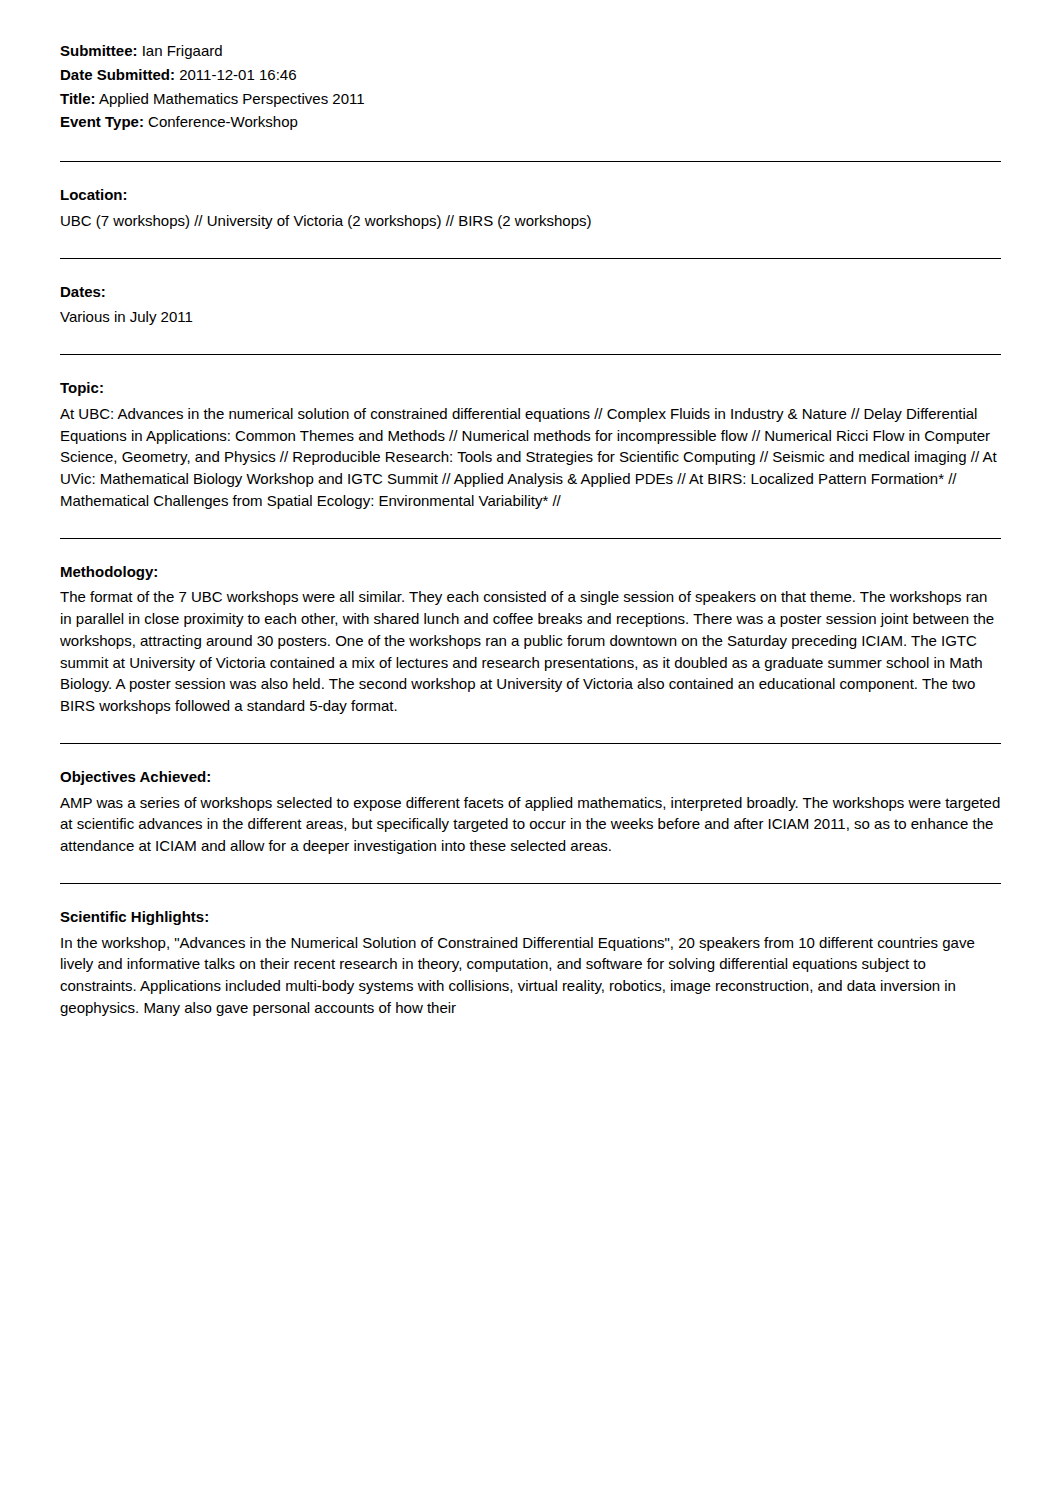Submittee: Ian Frigaard
Date Submitted: 2011-12-01 16:46
Title: Applied Mathematics Perspectives 2011
Event Type: Conference-Workshop
Location:
UBC (7 workshops) // University of Victoria (2 workshops) // BIRS (2 workshops)
Dates:
Various in July 2011
Topic:
At UBC: Advances in the numerical solution of constrained differential equations // Complex Fluids in Industry & Nature // Delay Differential Equations in Applications: Common Themes and Methods // Numerical methods for incompressible flow // Numerical Ricci Flow in Computer Science, Geometry, and Physics // Reproducible Research: Tools and Strategies for Scientific Computing // Seismic and medical imaging // At UVic: Mathematical Biology Workshop and IGTC Summit // Applied Analysis & Applied PDEs // At BIRS: Localized Pattern Formation* // Mathematical Challenges from Spatial Ecology: Environmental Variability* //
Methodology:
The format of the 7 UBC workshops were all similar. They each consisted of a single session of speakers on that theme. The workshops ran in parallel in close proximity to each other, with shared lunch and coffee breaks and receptions. There was a poster session joint between the workshops, attracting around 30 posters. One of the workshops ran a public forum downtown on the Saturday preceding ICIAM. The IGTC summit at University of Victoria contained a mix of lectures and research presentations, as it doubled as a graduate summer school in Math Biology. A poster session was also held. The second workshop at University of Victoria also contained an educational component. The two BIRS workshops followed a standard 5-day format.
Objectives Achieved:
AMP was a series of workshops selected to expose different facets of applied mathematics, interpreted broadly. The workshops were targeted at scientific advances in the different areas, but specifically targeted to occur in the weeks before and after ICIAM 2011, so as to enhance the attendance at ICIAM and allow for a deeper investigation into these selected areas.
Scientific Highlights:
In the workshop, "Advances in the Numerical Solution of Constrained Differential Equations", 20 speakers from 10 different countries gave lively and informative talks on their recent research in theory, computation, and software for solving differential equations subject to constraints. Applications included multi-body systems with collisions, virtual reality, robotics, image reconstruction, and data inversion in geophysics. Many also gave personal accounts of how their